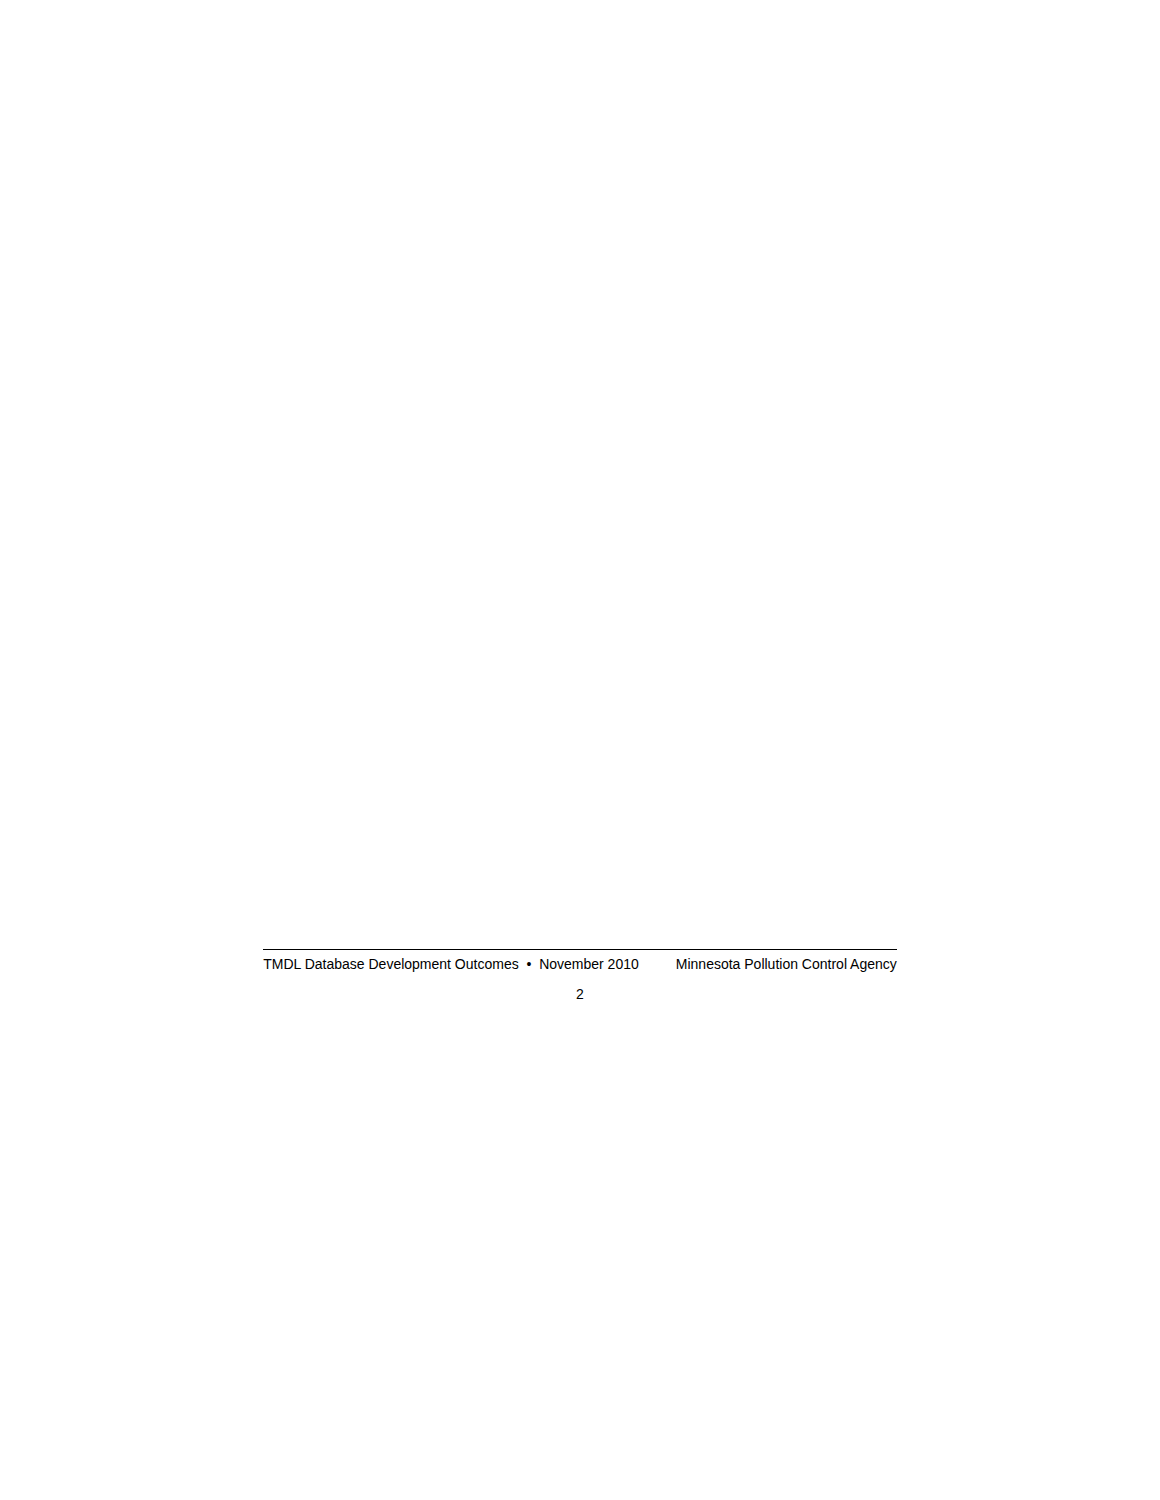TMDL Database Development Outcomes • November 2010 Minnesota Pollution Control Agency
2